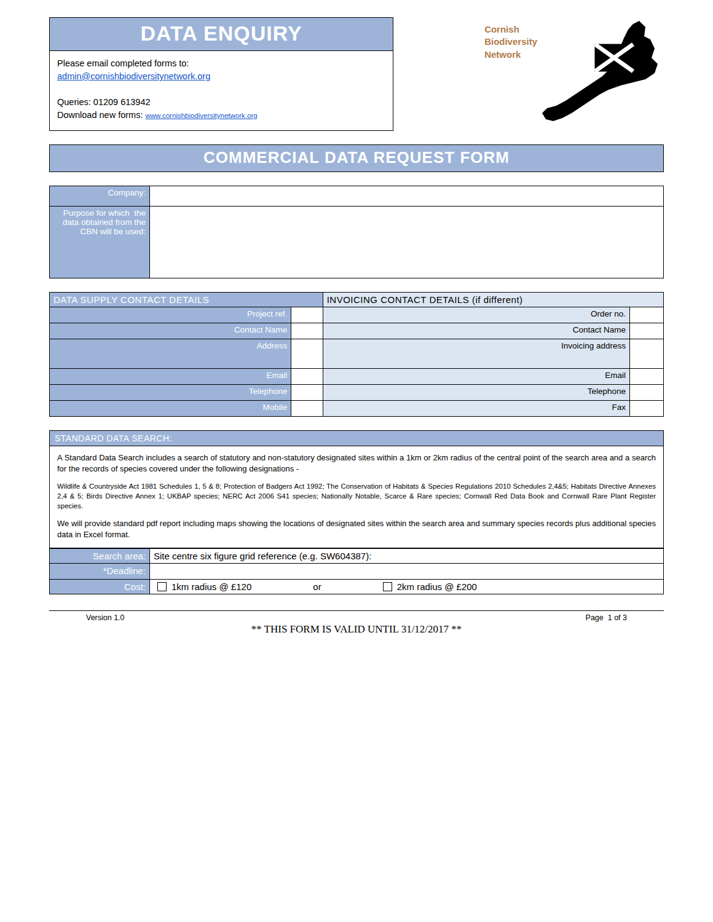DATA ENQUIRY
Please email completed forms to:
admin@cornishbiodiversitynetwork.org
Queries: 01209 613942
Download new forms: www.cornishbiodiversitynetwork.org
Cornish
Biodiversity
Network
COMMERCIAL DATA REQUEST FORM
| Company: | |
| Purpose for which the data obtained from the CBN will be used: | |
| DATA SUPPLY CONTACT DETAILS | INVOICING CONTACT DETAILS (if different) |
| --- | --- |
| Project ref. | | Order no. | |
| Contact Name | | Contact Name | |
| Address | | Invoicing address | |
| Email | | Email | |
| Telephone | | Telephone | |
| Mobile | | Fax | |
STANDARD DATA SEARCH:
A Standard Data Search includes a search of statutory and non-statutory designated sites within a 1km or 2km radius of the central point of the search area and a search for the records of species covered under the following designations -
Wildlife & Countryside Act 1981 Schedules 1, 5 & 8; Protection of Badgers Act 1992; The Conservation of Habitats & Species Regulations 2010 Schedules 2,4&5; Habitats Directive Annexes 2,4 & 5; Birds Directive Annex 1; UKBAP species; NERC Act 2006 S41 species; Nationally Notable, Scarce & Rare species; Cornwall Red Data Book and Cornwall Rare Plant Register species.
We will provide standard pdf report including maps showing the locations of designated sites within the search area and summary species records plus additional species data in Excel format.
| Search area: | Site centre six figure grid reference (e.g. SW604387): |
| *Deadline: | |
| Cost: | 1km radius @ £120 or 2km radius @ £200 |
Version 1.0
Page 1 of 3
** THIS FORM IS VALID UNTIL 31/12/2017 **